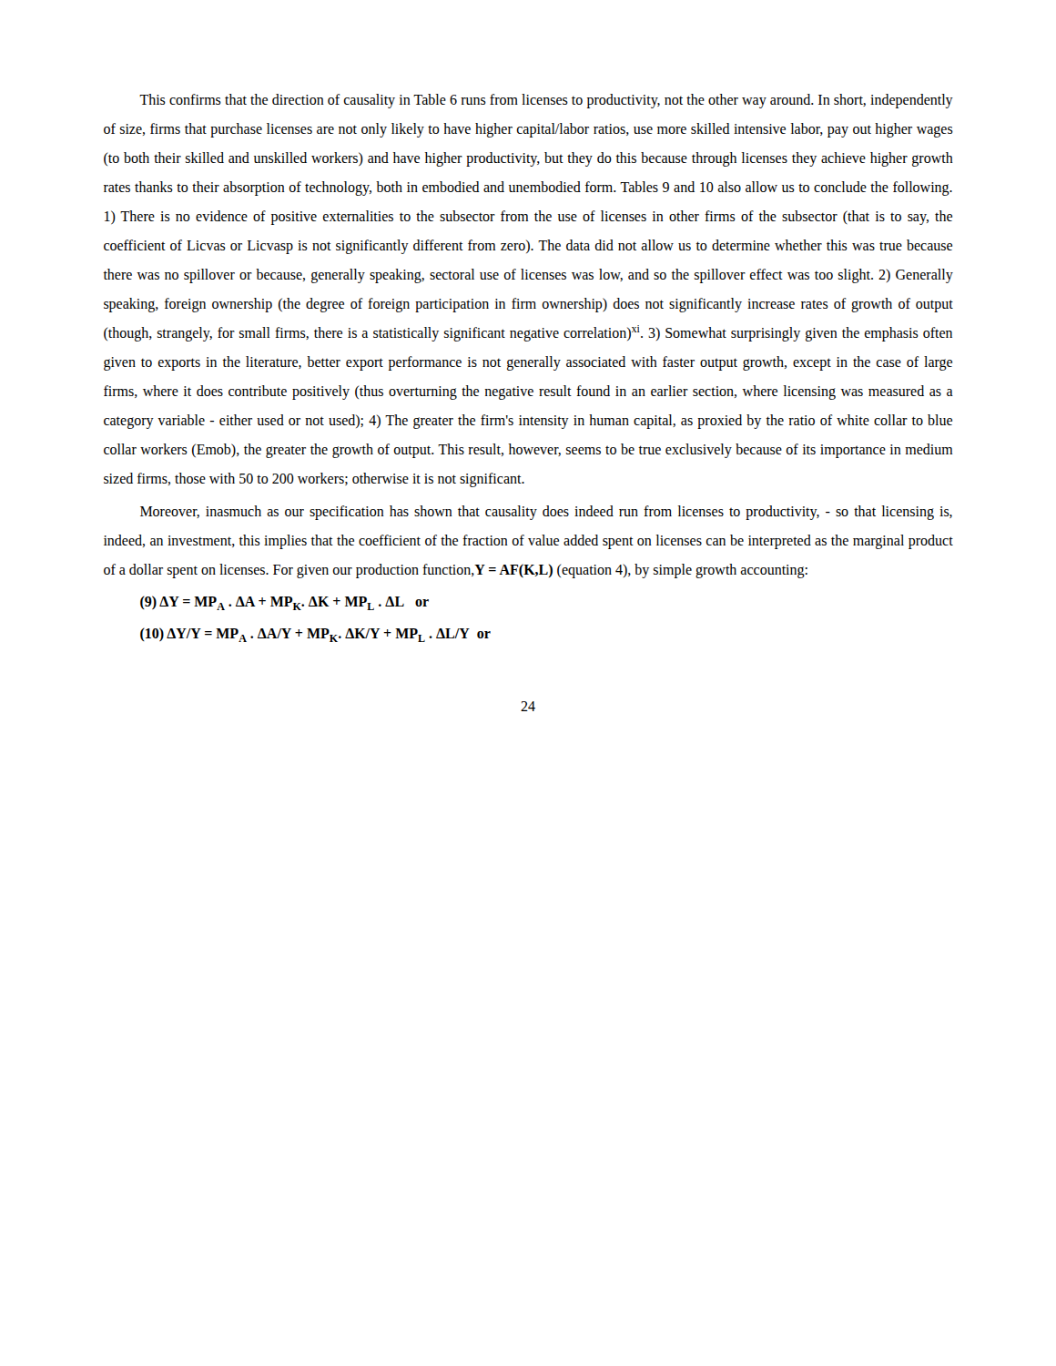This confirms that the direction of causality in Table 6 runs from licenses to productivity, not the other way around. In short, independently of size, firms that purchase licenses are not only likely to have higher capital/labor ratios, use more skilled intensive labor, pay out higher wages (to both their skilled and unskilled workers) and have higher productivity, but they do this because through licenses they achieve higher growth rates thanks to their absorption of technology, both in embodied and unembodied form. Tables 9 and 10 also allow us to conclude the following. 1) There is no evidence of positive externalities to the subsector from the use of licenses in other firms of the subsector (that is to say, the coefficient of Licvas or Licvasp is not significantly different from zero). The data did not allow us to determine whether this was true because there was no spillover or because, generally speaking, sectoral use of licenses was low, and so the spillover effect was too slight. 2) Generally speaking, foreign ownership (the degree of foreign participation in firm ownership) does not significantly increase rates of growth of output (though, strangely, for small firms, there is a statistically significant negative correlation)xi. 3) Somewhat surprisingly given the emphasis often given to exports in the literature, better export performance is not generally associated with faster output growth, except in the case of large firms, where it does contribute positively (thus overturning the negative result found in an earlier section, where licensing was measured as a category variable - either used or not used); 4) The greater the firm's intensity in human capital, as proxied by the ratio of white collar to blue collar workers (Emob), the greater the growth of output. This result, however, seems to be true exclusively because of its importance in medium sized firms, those with 50 to 200 workers; otherwise it is not significant.
Moreover, inasmuch as our specification has shown that causality does indeed run from licenses to productivity, - so that licensing is, indeed, an investment, this implies that the coefficient of the fraction of value added spent on licenses can be interpreted as the marginal product of a dollar spent on licenses. For given our production function,Y = AF(K,L) (equation 4), by simple growth accounting:
(9) ΔY = MPA . ΔA + MPK. ΔK + MPL . ΔL or
(10) ΔY/Y = MPA . ΔA/Y + MPK. ΔK/Y + MPL . ΔL/Y or
24